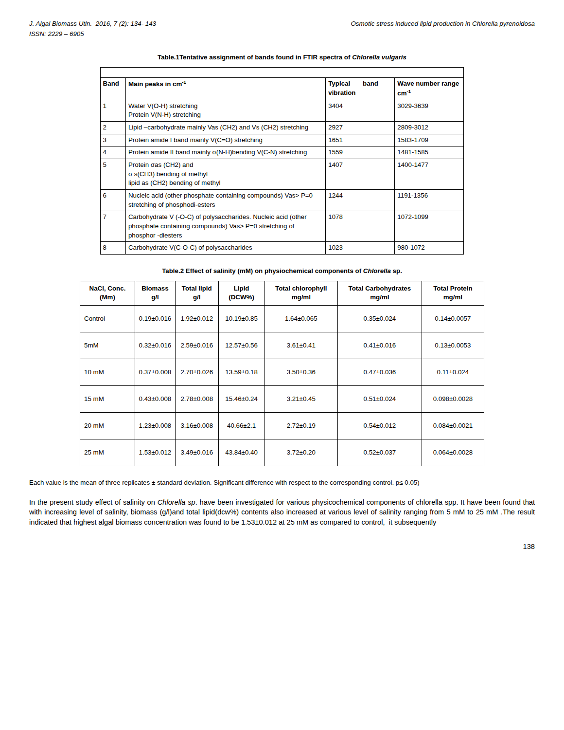J. Algal Biomass Utln. 2016, 7 (2): 134- 143
Osmotic stress induced lipid production in Chlorella pyrenoidosa
ISSN: 2229 – 6905
Table.1Tentative assignment of bands found in FTIR spectra of Chlorella vulgaris
| Band | Main peaks in cm -1 | Typical band vibration | Wave number range cm -1 |
| --- | --- | --- | --- |
| 1 | Water V(O-H) stretching Protein V(N-H) stretching | 3404 | 3029-3639 |
| 2 | Lipid –carbohydrate mainly Vas (CH2) and Vs (CH2) stretching | 2927 | 2809-3012 |
| 3 | Protein amide I band mainly V(C=O) stretching | 1651 | 1583-1709 |
| 4 | Protein amide II band mainly σ(N-H)bending V(C-N) stretching | 1559 | 1481-1585 |
| 5 | Protein σas (CH2) and σ s(CH3) bending of methyl lipid as (CH2) bending of methyl | 1407 | 1400-1477 |
| 6 | Nucleic acid (other phosphate containing compounds) Vas> P=0 stretching of phosphodi-esters | 1244 | 1191-1356 |
| 7 | Carbohydrate V (-O-C) of polysaccharides. Nucleic acid (other phosphate containing compounds) Vas> P=0 stretching of phosphor -diesters | 1078 | 1072-1099 |
| 8 | Carbohydrate V(C-O-C) of polysaccharides | 1023 | 980-1072 |
Table.2 Effect of salinity (mM) on physiochemical components of Chlorella sp.
| NaCl, Conc. (Mm) | Biomass g/l | Total lipid g/l | Lipid (DCW%) | Total chlorophyll mg/ml | Total Carbohydrates mg/ml | Total Protein mg/ml |
| --- | --- | --- | --- | --- | --- | --- |
| Control | 0.19±0.016 | 1.92±0.012 | 10.19±0.85 | 1.64±0.065 | 0.35±0.024 | 0.14±0.0057 |
| 5mM | 0.32±0.016 | 2.59±0.016 | 12.57±0.56 | 3.61±0.41 | 0.41±0.016 | 0.13±0.0053 |
| 10 mM | 0.37±0.008 | 2.70±0.026 | 13.59±0.18 | 3.50±0.36 | 0.47±0.036 | 0.11±0.024 |
| 15 mM | 0.43±0.008 | 2.78±0.008 | 15.46±0.24 | 3.21±0.45 | 0.51±0.024 | 0.098±0.0028 |
| 20 mM | 1.23±0.008 | 3.16±0.008 | 40.66±2.1 | 2.72±0.19 | 0.54±0.012 | 0.084±0.0021 |
| 25 mM | 1.53±0.012 | 3.49±0.016 | 43.84±0.40 | 3.72±0.20 | 0.52±0.037 | 0.064±0.0028 |
Each value is the mean of three replicates ± standard deviation. Significant difference with respect to the corresponding control. p≤ 0.05)
In the present study effect of salinity on Chlorella sp. have been investigated for various physicochemical components of chlorella spp. It have been found that with increasing level of salinity, biomass (g/l)and total lipid(dcw%) contents also increased at various level of salinity ranging from 5 mM to 25 mM .The result indicated that highest algal biomass concentration was found to be 1.53±0.012 at 25 mM as compared to control, it subsequently
138